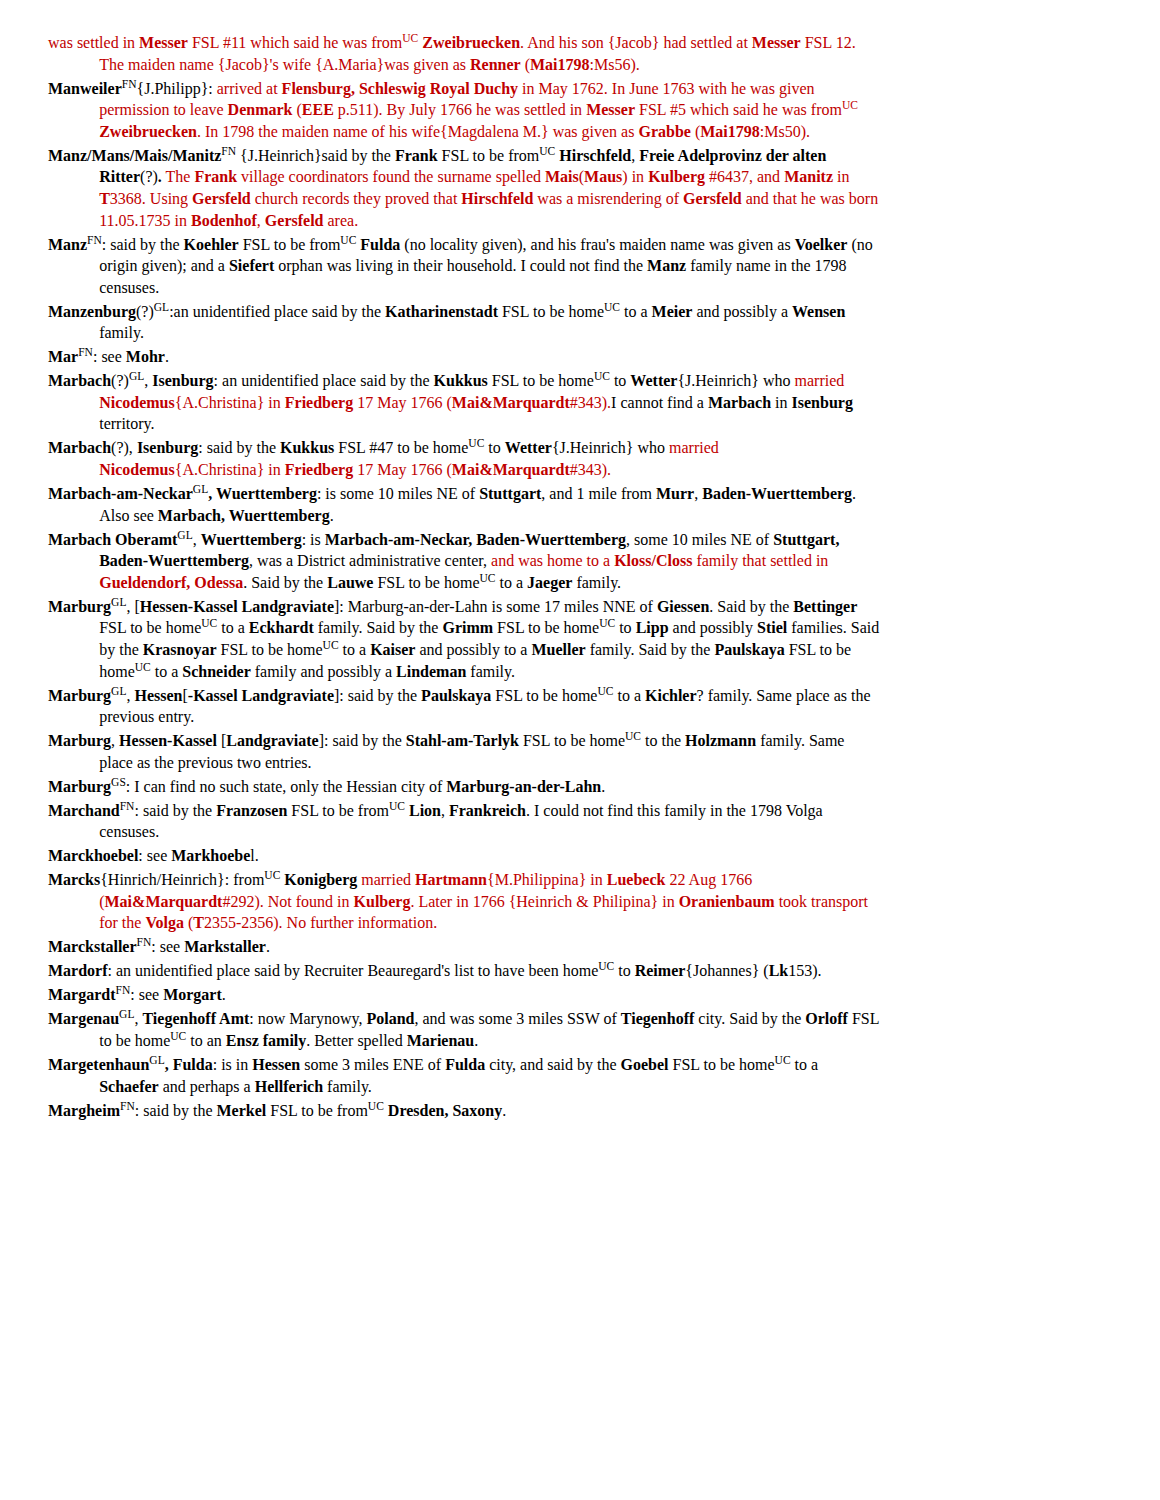was settled in Messer FSL #11 which said he was fromUC Zweibruecken. And his son {Jacob} had settled at Messer FSL 12. The maiden name {Jacob}'s wife {A.Maria}was given as Renner (Mai1798:Ms56).
ManweilerFN{J.Philipp}: arrived at Flensburg, Schleswig Royal Duchy in May 1762. In June 1763 with he was given permission to leave Denmark (EEE p.511). By July 1766 he was settled in Messer FSL #5 which said he was fromUC Zweibruecken. In 1798 the maiden name of his wife{Magdalena M.} was given as Grabbe (Mai1798:Ms50).
Manz/Mans/Mais/ManitzFN {J.Heinrich}said by the Frank FSL to be fromUC Hirschfeld, Freie Adelprovinz der alten Ritter(?). The Frank village coordinators found the surname spelled Mais(Maus) in Kulberg #6437, and Manitz in T3368. Using Gersfeld church records they proved that Hirschfeld was a misrendering of Gersfeld and that he was born 11.05.1735 in Bodenhof, Gersfeld area.
ManzFN: said by the Koehler FSL to be fromUC Fulda (no locality given), and his frau's maiden name was given as Voelker (no origin given); and a Siefert orphan was living in their household. I could not find the Manz family name in the 1798 censuses.
Manzenburg(?)GL:an unidentified place said by the Katharinenstadt FSL to be homeUC to a Meier and possibly a Wensen family.
MarFN: see Mohr.
Marbach(?)GL, Isenburg: an unidentified place said by the Kukkus FSL to be homeUC to Wetter{J.Heinrich} who married Nicodemus{A.Christina} in Friedberg 17 May 1766 (Mai&Marquardt#343). I cannot find a Marbach in Isenburg territory.
Marbach(?), Isenburg: said by the Kukkus FSL #47 to be homeUC to Wetter{J.Heinrich} who married Nicodemus{A.Christina} in Friedberg 17 May 1766 (Mai&Marquardt#343).
Marbach-am-NeckarGL, Wuerttemberg: is some 10 miles NE of Stuttgart, and 1 mile from Murr, Baden-Wuerttemberg. Also see Marbach, Wuerttemberg.
Marbach OberamtGL, Wuerttemberg: is Marbach-am-Neckar, Baden-Wuerttemberg, some 10 miles NE of Stuttgart, Baden-Wuerttemberg, was a District administrative center, and was home to a Kloss/Closs family that settled in Gueldendorf, Odessa. Said by the Lauwe FSL to be homeUC to a Jaeger family.
MarburgGL, [Hessen-Kassel Landgraviate]: Marburg-an-der-Lahn is some 17 miles NNE of Giessen. Said by the Bettinger FSL to be homeUC to a Eckhardt family. Said by the Grimm FSL to be homeUC to Lipp and possibly Stiel families. Said by the Krasnoyar FSL to be homeUC to a Kaiser and possibly to a Mueller family. Said by the Paulskaya FSL to be homeUC to a Schneider family and possibly a Lindeman family.
MarburgGL, Hessen[-Kassel Landgraviate]: said by the Paulskaya FSL to be homeUC to a Kichler? family. Same place as the previous entry.
Marburg, Hessen-Kassel [Landgraviate]: said by the Stahl-am-Tarlyk FSL to be homeUC to the Holzmann family. Same place as the previous two entries.
MarburgGS: I can find no such state, only the Hessian city of Marburg-an-der-Lahn.
MarchandFN: said by the Franzosen FSL to be fromUC Lion, Frankreich. I could not find this family in the 1798 Volga censuses.
Marckhoebel: see Markhoebel.
Marcks{Hinrich/Heinrich}: fromUC Konigberg married Hartmann{M.Philippina} in Luebeck 22 Aug 1766 (Mai&Marquardt#292). Not found in Kulberg. Later in 1766 {Heinrich & Philipina} in Oranienbaum took transport for the Volga (T2355-2356). No further information.
MarckstallerFN: see Markstaller.
Mardorf: an unidentified place said by Recruiter Beauregard's list to have been homeUC to Reimer{Johannes} (Lk153).
MargardtFN: see Morgart.
MargenauGL, Tiegenhoff Amt: now Marynowy, Poland, and was some 3 miles SSW of Tiegenhoff city. Said by the Orloff FSL to be homeUC to an Ensz family. Better spelled Marienau.
MargetenhaunGL, Fulda: is in Hessen some 3 miles ENE of Fulda city, and said by the Goebel FSL to be homeUC to a Schaefer and perhaps a Hellferich family.
MargheimFN: said by the Merkel FSL to be fromUC Dresden, Saxony.